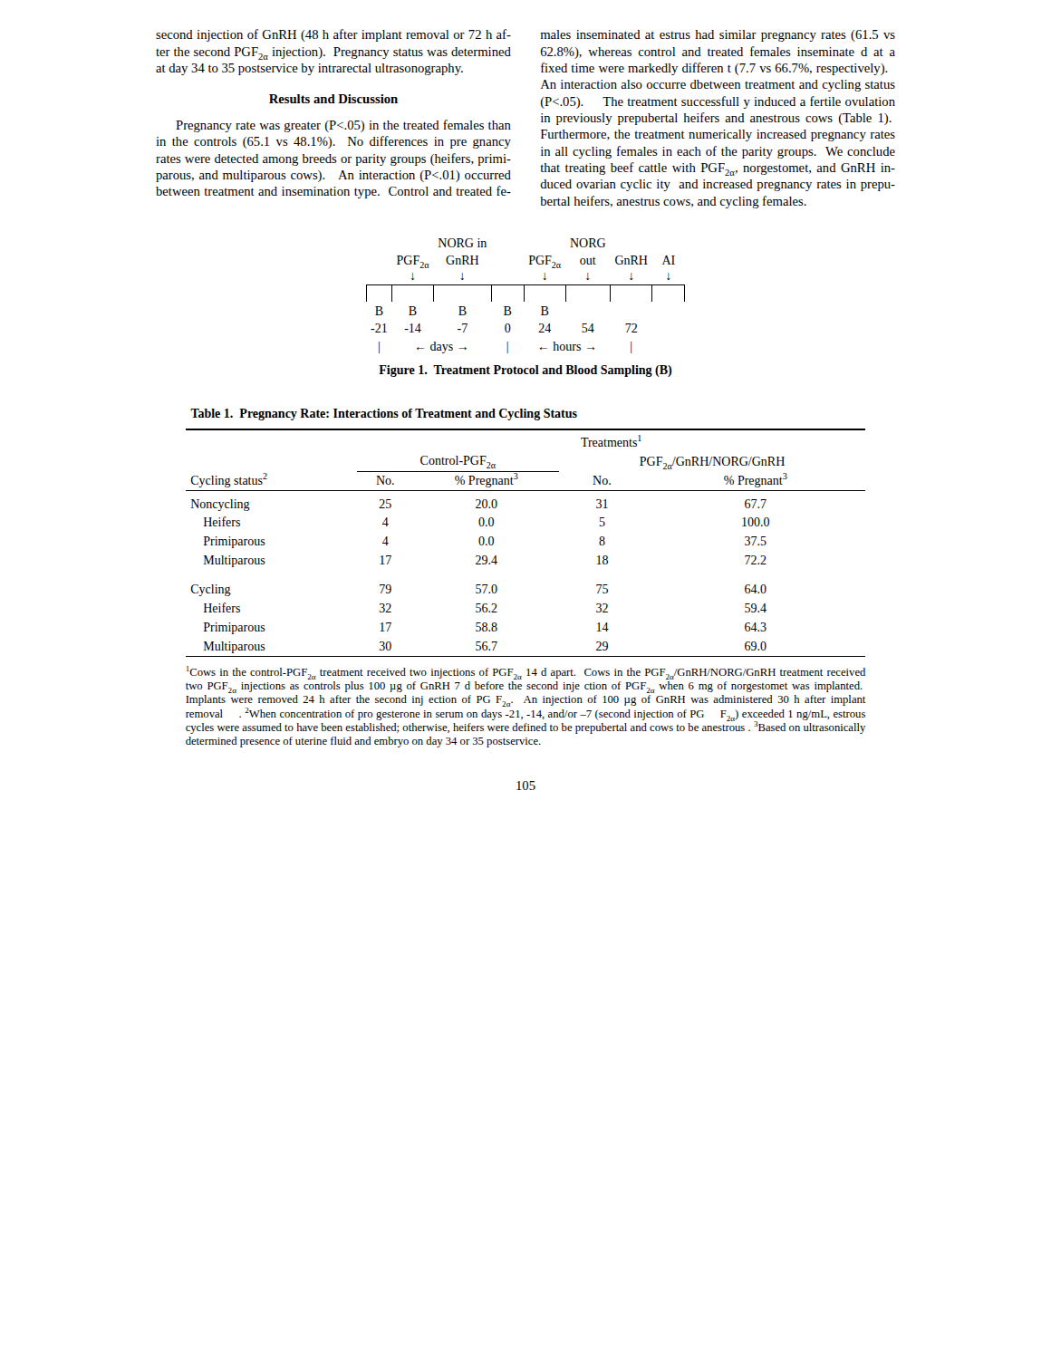second injection of GnRH (48 h after implant removal or 72 h after the second PGF2α injection). Pregnancy status was determined at day 34 to 35 postservice by intrarectal ultrasonography.
Results and Discussion
Pregnancy rate was greater (P<.05) in the treated females than in the controls (65.1 vs 48.1%). No differences in pre gnancy rates were detected among breeds or parity groups (heifers, primiparous, and multiparous cows). An interaction (P<.01) occurred between treatment and insemination type. Control and treated females inseminated at estrus had similar pregnancy rates (61.5 vs 62.8%), whereas control and treated females inseminate d at a fixed time were markedly differen t (7.7 vs 66.7%, respectively). An interaction also occurre dbetween treatment and cycling status (P<.05). The treatment successfull y induced a fertile ovulation in previously prepubertal heifers and anestrous cows (Table 1). Furthermore, the treatment numerically increased pregnancy rates in all cycling females in each of the parity groups. We conclude that treating beef cattle with PGF2α, norgestomet, and GnRH induced ovarian cyclic ity and increased pregnancy rates in prepubertal heifers, anestrus cows, and cycling females.
| | | NORG in | | | NORG | | |
| | PGF 2α | GnRH | | PGF 2α | out | GnRH | AI |
| | ↓ | ↓ | | ↓ | ↓ | ↓ | ↓ |
| B | B | B | B | B | | | |
| -21 | -14 | -7 | 0 | 24 | 54 | 72 | |
| / | ← days → | / | ← hours → | / | |
Figure 1. Treatment Protocol and Blood Sampling (B)
Table 1. Pregnancy Rate: Interactions of Treatment and Cycling Status
| | Treatments 1 |
| | Control-PGF 2α | PGF 2α /GnRH/NORG/GnRH |
| Cycling status 2 | No. | % Pregnant 3 | No. | % Pregnant 3 |
| Noncycling | 25 | 20.0 | 31 | 67.7 |
| Heifers | 4 | 0.0 | 5 | 100.0 |
| Primiparous | 4 | 0.0 | 8 | 37.5 |
| Multiparous | 17 | 29.4 | 18 | 72.2 |
| Cycling | 79 | 57.0 | 75 | 64.0 |
| Heifers | 32 | 56.2 | 32 | 59.4 |
| Primiparous | 17 | 58.8 | 14 | 64.3 |
| Multiparous | 30 | 56.7 | 29 | 69.0 |
1Cows in the control-PGF2α treatment received two injections of PGF2α 14 d apart. Cows in the PGF2α/GnRH/NORG/GnRH treatment received two PGF2α injections as controls plus 100 µg of GnRH 7 d before the second inje ction of PGF2α when 6 mg of norgestomet was implanted. Implants were removed 24 h after the second inj ection of PG F2α. An injection of 100 µg of GnRH was administered 30 h after implant removal . 2When concentration of pro gesterone in serum on days -21, -14, and/or –7 (second injection of PG F2α) exceeded 1 ng/mL, estrous cycles were assumed to have been established; otherwise, heifers were defined to be prepubertal and cows to be anestrous . 3Based on ultrasonically determined presence of uterine fluid and embryo on day 34 or 35 postservice.
105